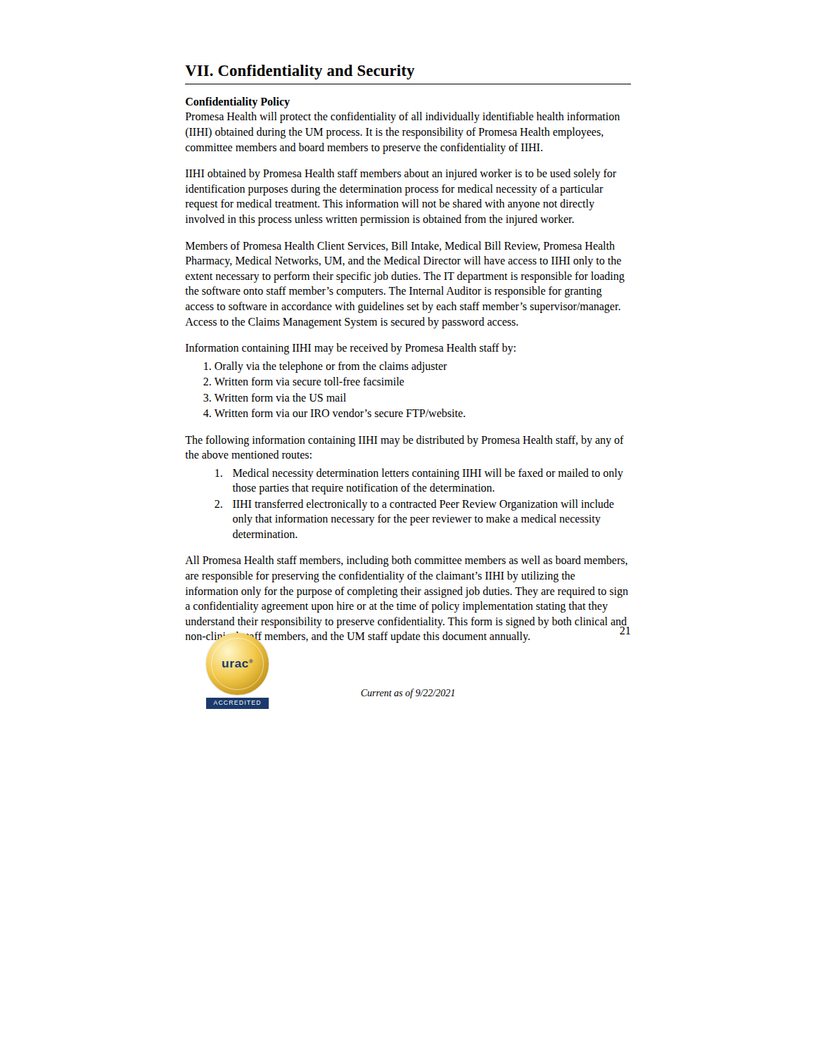VII. Confidentiality and Security
Confidentiality Policy
Promesa Health will protect the confidentiality of all individually identifiable health information (IIHI) obtained during the UM process. It is the responsibility of Promesa Health employees, committee members and board members to preserve the confidentiality of IIHI.
IIHI obtained by Promesa Health staff members about an injured worker is to be used solely for identification purposes during the determination process for medical necessity of a particular request for medical treatment. This information will not be shared with anyone not directly involved in this process unless written permission is obtained from the injured worker.
Members of Promesa Health Client Services, Bill Intake, Medical Bill Review, Promesa Health Pharmacy, Medical Networks, UM, and the Medical Director will have access to IIHI only to the extent necessary to perform their specific job duties. The IT department is responsible for loading the software onto staff member’s computers. The Internal Auditor is responsible for granting access to software in accordance with guidelines set by each staff member’s supervisor/manager. Access to the Claims Management System is secured by password access.
Information containing IIHI may be received by Promesa Health staff by:
1. Orally via the telephone or from the claims adjuster
2. Written form via secure toll-free facsimile
3. Written form via the US mail
4. Written form via our IRO vendor’s secure FTP/website.
The following information containing IIHI may be distributed by Promesa Health staff, by any of the above mentioned routes:
1. Medical necessity determination letters containing IIHI will be faxed or mailed to only those parties that require notification of the determination.
2. IIHI transferred electronically to a contracted Peer Review Organization will include only that information necessary for the peer reviewer to make a medical necessity determination.
All Promesa Health staff members, including both committee members as well as board members, are responsible for preserving the confidentiality of the claimant’s IIHI by utilizing the information only for the purpose of completing their assigned job duties. They are required to sign a confidentiality agreement upon hire or at the time of policy implementation stating that they understand their responsibility to preserve confidentiality. This form is signed by both clinical and non-clinical staff members, and the UM staff update this document annually.
21
urac®
ACCREDITED
Current as of 9/22/2021